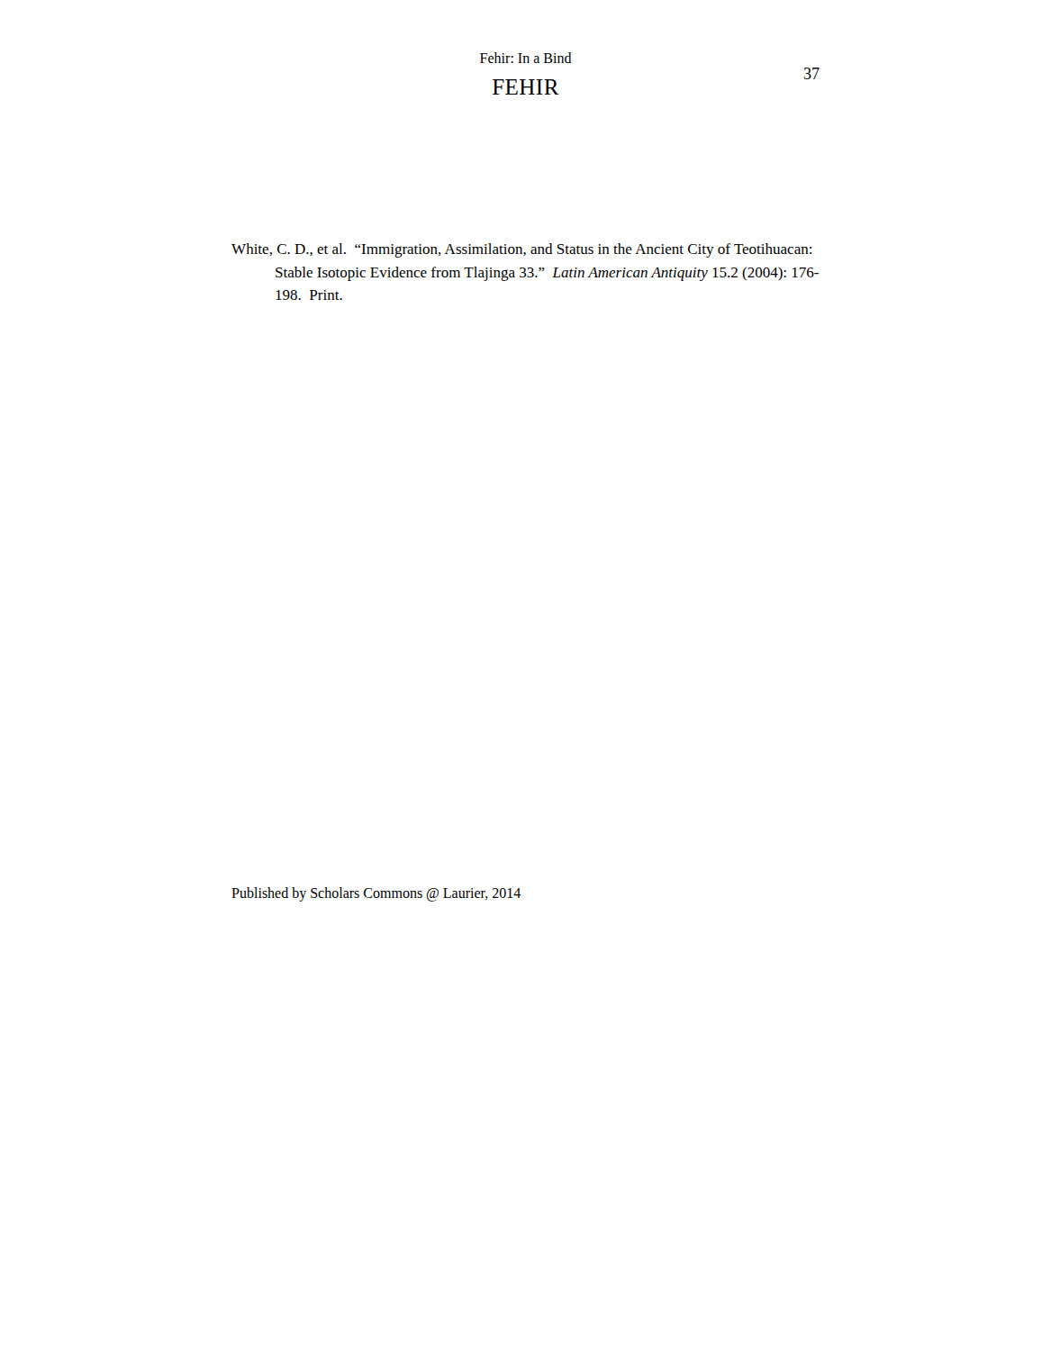Fehir: In a Bind
FEHIR
37
White, C. D., et al. “Immigration, Assimilation, and Status in the Ancient City of Teotihuacan: Stable Isotopic Evidence from Tlajinga 33.” Latin American Antiquity 15.2 (2004): 176-198. Print.
Published by Scholars Commons @ Laurier, 2014